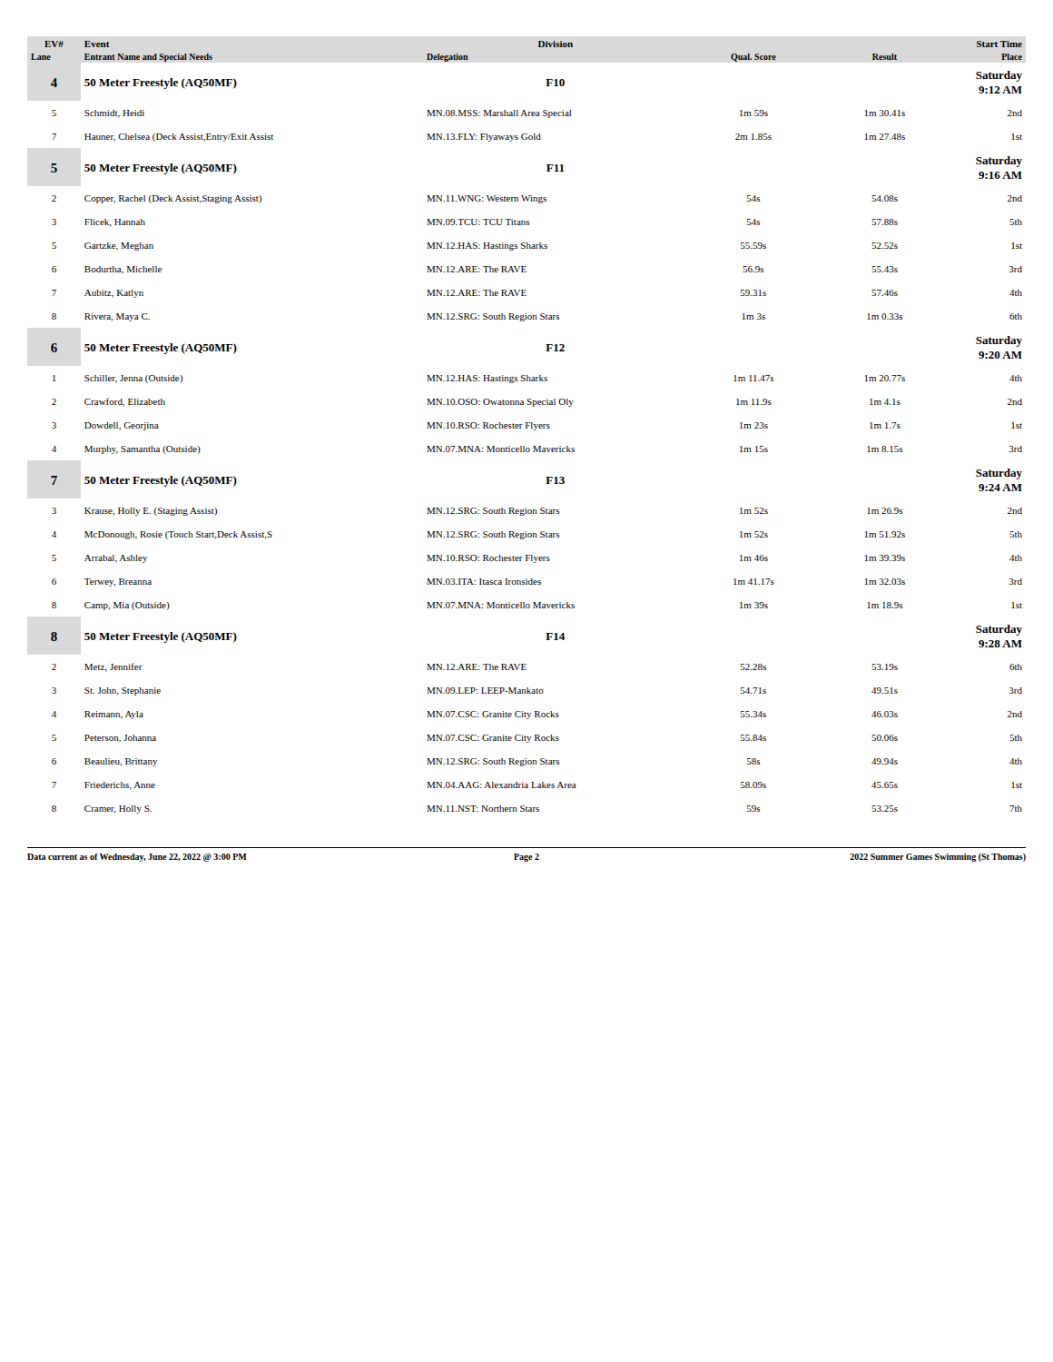| EV# | Event | Division | | | Start Time |
| Lane | Entrant Name and Special Needs | Delegation | Qual. Score | Result | Place |
| 4 | 50 Meter Freestyle (AQ50MF) | F10 | | | Saturday 9:12 AM |
| 5 | Schmidt, Heidi | MN.08.MSS: Marshall Area Special | 1m 59s | 1m 30.41s | 2nd |
| 7 | Hauner, Chelsea (Deck Assist,Entry/Exit Assist | MN.13.FLY: Flyaways Gold | 2m 1.85s | 1m 27.48s | 1st |
| 5 | 50 Meter Freestyle (AQ50MF) | F11 | | | Saturday 9:16 AM |
| 2 | Copper, Rachel (Deck Assist,Staging Assist) | MN.11.WNG: Western Wings | 54s | 54.08s | 2nd |
| 3 | Flicek, Hannah | MN.09.TCU: TCU Titans | 54s | 57.88s | 5th |
| 5 | Gartzke, Meghan | MN.12.HAS: Hastings Sharks | 55.59s | 52.52s | 1st |
| 6 | Bodurtha, Michelle | MN.12.ARE: The RAVE | 56.9s | 55.43s | 3rd |
| 7 | Aubitz, Katlyn | MN.12.ARE: The RAVE | 59.31s | 57.46s | 4th |
| 8 | Rivera, Maya C. | MN.12.SRG: South Region Stars | 1m 3s | 1m 0.33s | 6th |
| 6 | 50 Meter Freestyle (AQ50MF) | F12 | | | Saturday 9:20 AM |
| 1 | Schiller, Jenna (Outside) | MN.12.HAS: Hastings Sharks | 1m 11.47s | 1m 20.77s | 4th |
| 2 | Crawford, Elizabeth | MN.10.OSO: Owatonna Special Oly | 1m 11.9s | 1m 4.1s | 2nd |
| 3 | Dowdell, Georjina | MN.10.RSO: Rochester Flyers | 1m 23s | 1m 1.7s | 1st |
| 4 | Murphy, Samantha (Outside) | MN.07.MNA: Monticello Mavericks | 1m 15s | 1m 8.15s | 3rd |
| 7 | 50 Meter Freestyle (AQ50MF) | F13 | | | Saturday 9:24 AM |
| 3 | Krause, Holly E. (Staging Assist) | MN.12.SRG: South Region Stars | 1m 52s | 1m 26.9s | 2nd |
| 4 | McDonough, Rosie (Touch Start,Deck Assist,S | MN.12.SRG: South Region Stars | 1m 52s | 1m 51.92s | 5th |
| 5 | Arrabal, Ashley | MN.10.RSO: Rochester Flyers | 1m 46s | 1m 39.39s | 4th |
| 6 | Terwey, Breanna | MN.03.ITA: Itasca Ironsides | 1m 41.17s | 1m 32.03s | 3rd |
| 8 | Camp, Mia (Outside) | MN.07.MNA: Monticello Mavericks | 1m 39s | 1m 18.9s | 1st |
| 8 | 50 Meter Freestyle (AQ50MF) | F14 | | | Saturday 9:28 AM |
| 2 | Metz, Jennifer | MN.12.ARE: The RAVE | 52.28s | 53.19s | 6th |
| 3 | St. John, Stephanie | MN.09.LEP: LEEP-Mankato | 54.71s | 49.51s | 3rd |
| 4 | Reimann, Ayla | MN.07.CSC: Granite City Rocks | 55.34s | 46.03s | 2nd |
| 5 | Peterson, Johanna | MN.07.CSC: Granite City Rocks | 55.84s | 50.06s | 5th |
| 6 | Beaulieu, Brittany | MN.12.SRG: South Region Stars | 58s | 49.94s | 4th |
| 7 | Friederichs, Anne | MN.04.AAG: Alexandria Lakes Area | 58.09s | 45.65s | 1st |
| 8 | Cramer, Holly S. | MN.11.NST: Northern Stars | 59s | 53.25s | 7th |
Data current as of Wednesday, June 22, 2022 @ 3:00 PM
Page 2
2022 Summer Games Swimming (St Thomas)